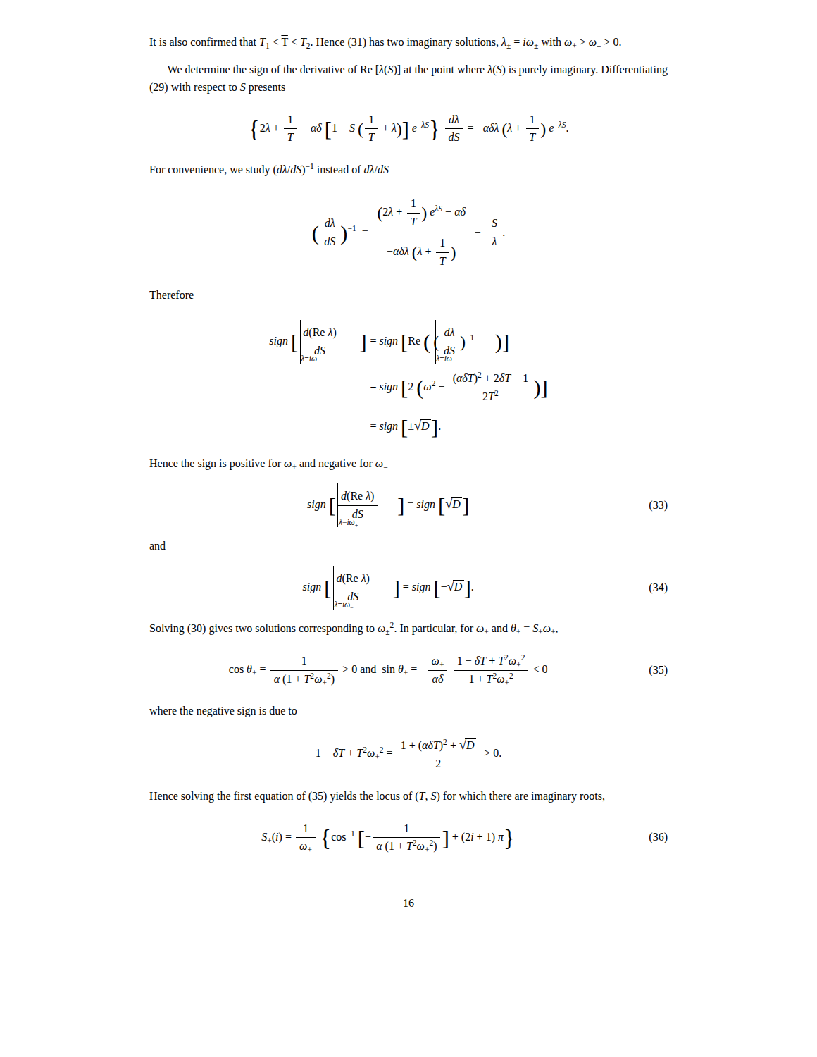It is also confirmed that T1 < T < T2. Hence (31) has two imaginary solutions, λ± = iω± with ω+ > ω− > 0.
We determine the sign of the derivative of Re [λ(S)] at the point where λ(S) is purely imaginary. Differentiating (29) with respect to S presents
{2λ + 1 T − αδ [1 − S (1 T + λ)] e−λS} dλ dS = −αδλ (λ + 1 T) e−λS.
For convenience, we study (dλ/dS)−1 instead of dλ/dS
(dλ dS)−1 = (2λ + 1 T) eλS − αδ −αδλ (λ + 1 T) − Sλ.
Therefore
| sign [ d (Re λ ) dS λ = iω ] | = sign [ Re ( ( dλ dS ) −1 λ = iω ) ] |
| | = sign [ 2 ( ω 2 − ( αδT ) 2 + 2 δT − 1 2 T 2 ) ] |
| | = sign [ ± √ D ] . |
Hence the sign is positive for ω+ and negative for ω−
sign [d(Re λ) dS λ=iω+] = sign [√D] (33)
and
sign [d(Re λ) dS λ=iω−] = sign [−√D]. (34)
Solving (30) gives two solutions corresponding to ω±2. In particular, for ω+ and θ+ = S+ω+,
cos θ+ = 1 α (1 + T2ω+2) > 0 and sin θ+ = −ω+αδ 1 − δT + T2ω+21 + T2ω+2 < 0 (35)
where the negative sign is due to
1 − δT + T2ω+2 = 1 + (αδT)2 + √D 2 > 0.
Hence solving the first equation of (35) yields the locus of (T, S) for which there are imaginary roots,
S+(i) = 1 ω+ {cos−1 [−1 α (1 + T2ω+2)] + (2i + 1) π} (36)
16